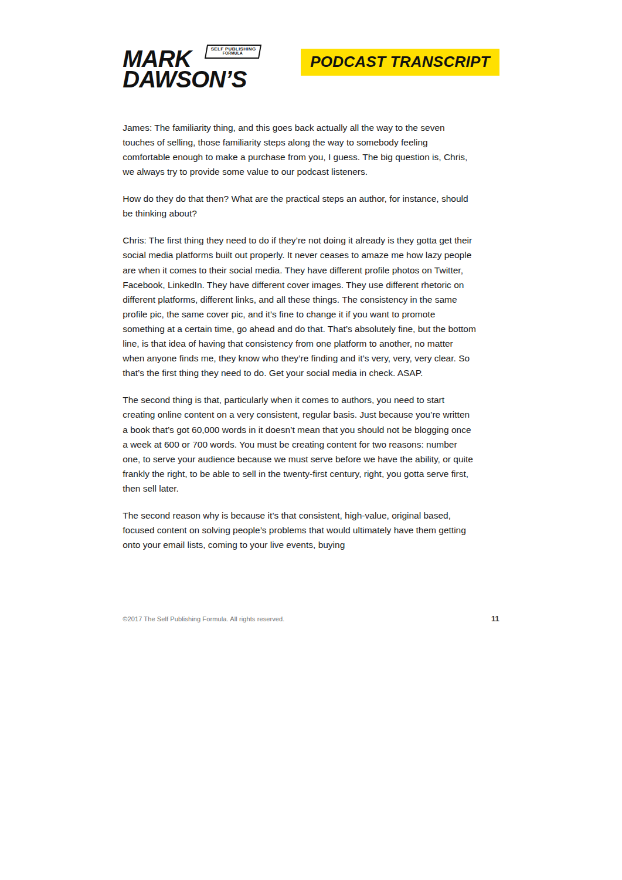Mark
Dawson’s
Self Publishing Formula
Podcast Transcript
James: The familiarity thing, and this goes back actually all the way to the seven touches of selling, those familiarity steps along the way to somebody feeling comfortable enough to make a purchase from you, I guess. The big question is, Chris, we always try to provide some value to our podcast listeners.
How do they do that then? What are the practical steps an author, for instance, should be thinking about?
Chris: The first thing they need to do if they’re not doing it already is they gotta get their social media platforms built out properly. It never ceases to amaze me how lazy people are when it comes to their social media. They have different profile photos on Twitter, Facebook, LinkedIn. They have different cover images. They use different rhetoric on different platforms, different links, and all these things. The consistency in the same profile pic, the same cover pic, and it’s fine to change it if you want to promote something at a certain time, go ahead and do that. That’s absolutely fine, but the bottom line, is that idea of having that consistency from one platform to another, no matter when anyone finds me, they know who they’re finding and it’s very, very, very clear. So that’s the first thing they need to do. Get your social media in check. ASAP.
The second thing is that, particularly when it comes to authors, you need to start creating online content on a very consistent, regular basis. Just because you’re written a book that’s got 60,000 words in it doesn’t mean that you should not be blogging once a week at 600 or 700 words. You must be creating content for two reasons: number one, to serve your audience because we must serve before we have the ability, or quite frankly the right, to be able to sell in the twenty-first century, right, you gotta serve first, then sell later.
The second reason why is because it’s that consistent, high-value, original based, focused content on solving people’s problems that would ultimately have them getting onto your email lists, coming to your live events, buying
©2017 The Self Publishing Formula. All rights reserved.
11